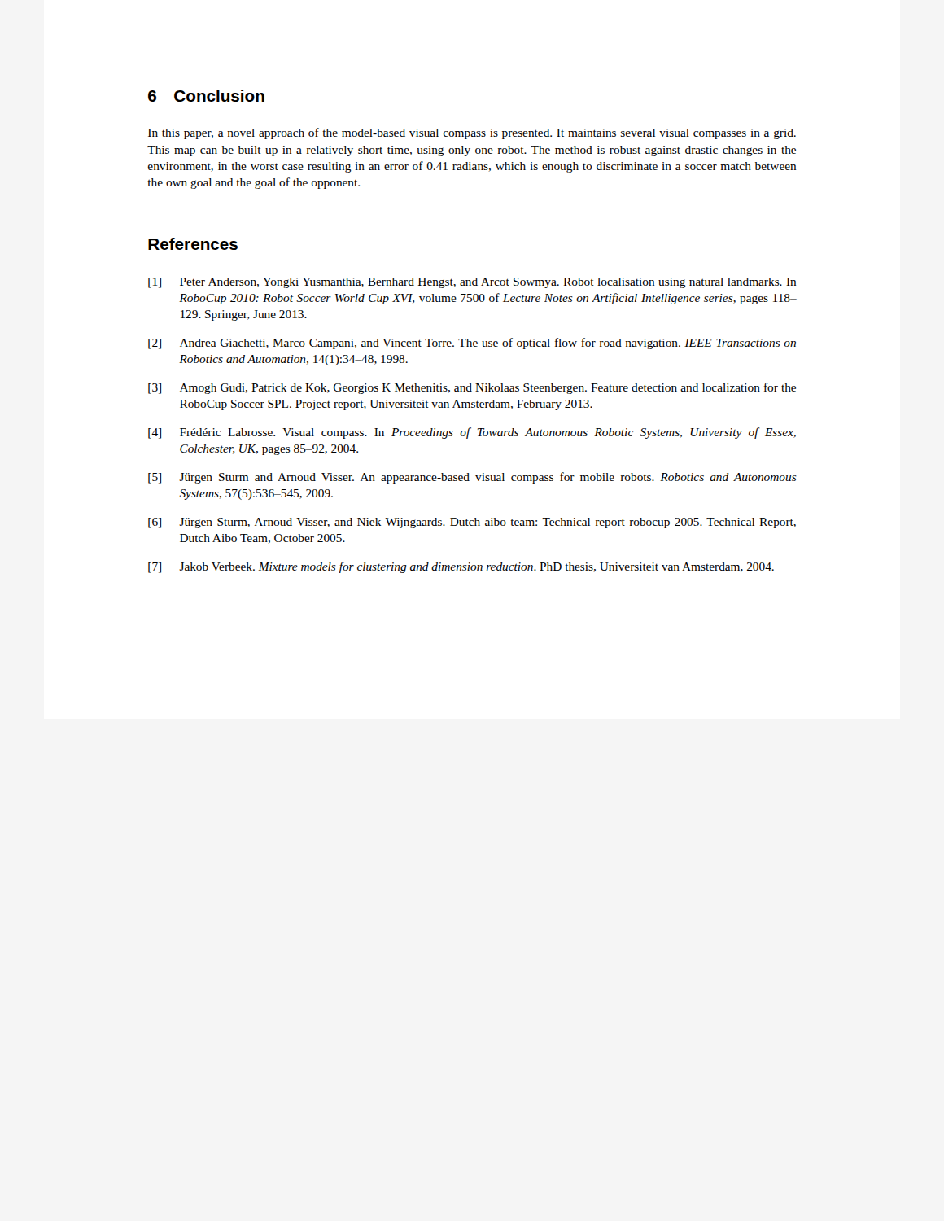6 Conclusion
In this paper, a novel approach of the model-based visual compass is presented. It maintains several visual compasses in a grid. This map can be built up in a relatively short time, using only one robot. The method is robust against drastic changes in the environment, in the worst case resulting in an error of 0.41 radians, which is enough to discriminate in a soccer match between the own goal and the goal of the opponent.
References
[1] Peter Anderson, Yongki Yusmanthia, Bernhard Hengst, and Arcot Sowmya. Robot localisation using natural landmarks. In RoboCup 2010: Robot Soccer World Cup XVI, volume 7500 of Lecture Notes on Artificial Intelligence series, pages 118–129. Springer, June 2013.
[2] Andrea Giachetti, Marco Campani, and Vincent Torre. The use of optical flow for road navigation. IEEE Transactions on Robotics and Automation, 14(1):34–48, 1998.
[3] Amogh Gudi, Patrick de Kok, Georgios K Methenitis, and Nikolaas Steenbergen. Feature detection and localization for the RoboCup Soccer SPL. Project report, Universiteit van Amsterdam, February 2013.
[4] Frédéric Labrosse. Visual compass. In Proceedings of Towards Autonomous Robotic Systems, University of Essex, Colchester, UK, pages 85–92, 2004.
[5] Jürgen Sturm and Arnoud Visser. An appearance-based visual compass for mobile robots. Robotics and Autonomous Systems, 57(5):536–545, 2009.
[6] Jürgen Sturm, Arnoud Visser, and Niek Wijngaards. Dutch aibo team: Technical report robocup 2005. Technical Report, Dutch Aibo Team, October 2005.
[7] Jakob Verbeek. Mixture models for clustering and dimension reduction. PhD thesis, Universiteit van Amsterdam, 2004.